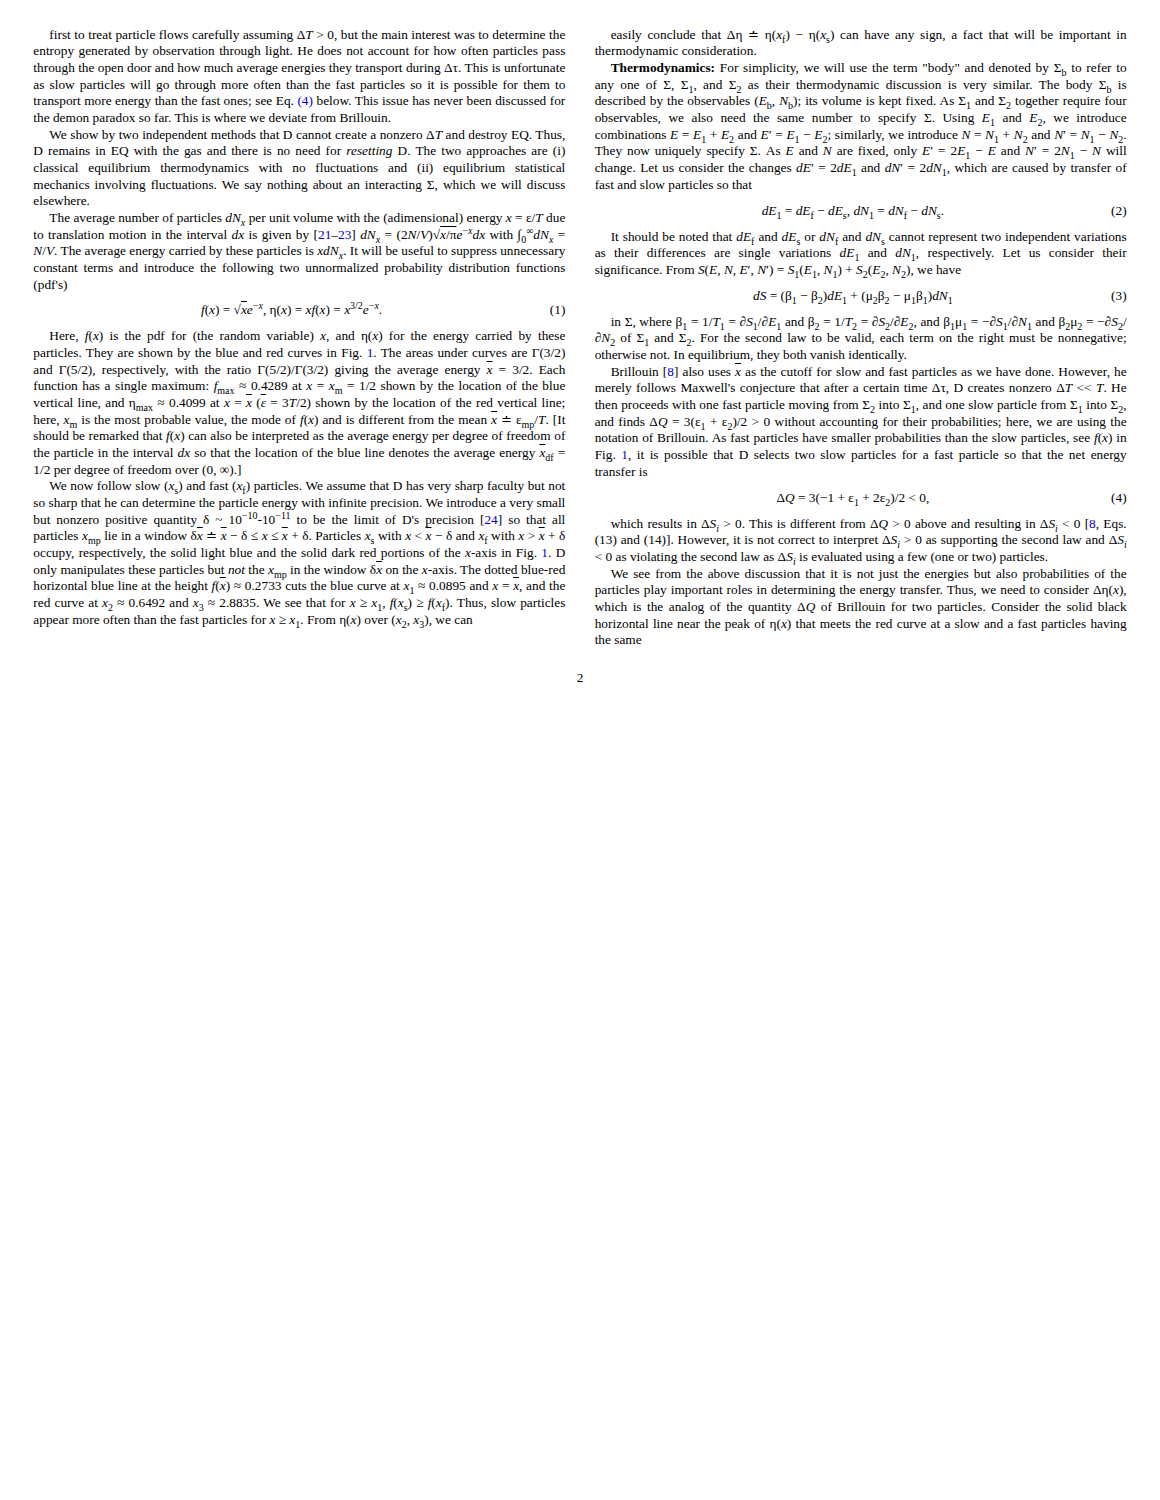first to treat particle flows carefully assuming ΔT > 0, but the main interest was to determine the entropy generated by observation through light. He does not account for how often particles pass through the open door and how much average energies they transport during Δτ. This is unfortunate as slow particles will go through more often than the fast particles so it is possible for them to transport more energy than the fast ones; see Eq. (4) below. This issue has never been discussed for the demon paradox so far. This is where we deviate from Brillouin.
We show by two independent methods that D cannot create a nonzero ΔT and destroy EQ. Thus, D remains in EQ with the gas and there is no need for resetting D. The two approaches are (i) classical equilibrium thermodynamics with no fluctuations and (ii) equilibrium statistical mechanics involving fluctuations. We say nothing about an interacting Σ, which we will discuss elsewhere.
The average number of particles dNx per unit volume with the (adimensional) energy x = ε/T due to translation motion in the interval dx is given by [21–23] dNx = (2N/V)√x/π e−xdx with ∫0∞dNx = N/V. The average energy carried by these particles is xdNx. It will be useful to suppress unnecessary constant terms and introduce the following two unnormalized probability distribution functions (pdf's)
f(x) = √xe−x, η(x) = xf(x) = x3/2e−x. (1)
Here, f(x) is the pdf for (the random variable) x, and η(x) for the energy carried by these particles. They are shown by the blue and red curves in Fig. 1. The areas under curves are Γ(3/2) and Γ(5/2), respectively, with the ratio Γ(5/2)/Γ(3/2) giving the average energy x = 3/2. Each function has a single maximum: fmax ≈ 0.4289 at x = xm = 1/2 shown by the location of the blue vertical line, and ηmax ≈ 0.4099 at x = x (ε = 3T/2) shown by the location of the red vertical line; here, xm is the most probable value, the mode of f(x) and is different from the mean x ≐ εmp/T. [It should be remarked that f(x) can also be interpreted as the average energy per degree of freedom of the particle in the interval dx so that the location of the blue line denotes the average energy xdf = 1/2 per degree of freedom over (0, ∞).]
We now follow slow (xs) and fast (xf) particles. We assume that D has very sharp faculty but not so sharp that he can determine the particle energy with infinite precision. We introduce a very small but nonzero positive quantity δ ~ 10−10-10−11 to be the limit of D's precision [24] so that all particles xmp lie in a window δx ≐ x − δ ≤ x ≤ x + δ. Particles xs with x < x − δ and xf with x > x + δ occupy, respectively, the solid light blue and the solid dark red portions of the x-axis in Fig. 1. D only manipulates these particles but not the xmp in the window δx on the x-axis. The dotted blue-red horizontal blue line at the height f(x) ≈ 0.2733 cuts the blue curve at x1 ≈ 0.0895 and x = x, and the red curve at x2 ≈ 0.6492 and x3 ≈ 2.8835. We see that for x ≥ x1, f(xs) ≥ f(xf). Thus, slow particles appear more often than the fast particles for x ≥ x1. From η(x) over (x2, x3), we can
easily conclude that Δη ≐ η(xf) − η(xs) can have any sign, a fact that will be important in thermodynamic consideration.
Thermodynamics: For simplicity, we will use the term "body" and denoted by Σb to refer to any one of Σ, Σ1, and Σ2 as their thermodynamic discussion is very similar. The body Σb is described by the observables (Eb, Nb); its volume is kept fixed. As Σ1 and Σ2 together require four observables, we also need the same number to specify Σ. Using E1 and E2, we introduce combinations E = E1 + E2 and E′ = E1 − E2; similarly, we introduce N = N1 + N2 and N′ = N1 − N2. They now uniquely specify Σ. As E and N are fixed, only E′ = 2E1 − E and N′ = 2N1 − N will change. Let us consider the changes dE′ = 2dE1 and dN′ = 2dN1, which are caused by transfer of fast and slow particles so that
dE1 = dEf − dEs, dN1 = dNf − dNs. (2)
It should be noted that dEf and dEs or dNf and dNs cannot represent two independent variations as their differences are single variations dE1 and dN1, respectively. Let us consider their significance. From S(E, N, E′, N′) = S1(E1, N1) + S2(E2, N2), we have
dS = (β1 − β2)dE1 + (μ2β2 − μ1β1)dN1 (3)
in Σ, where β1 = 1/T1 = ∂S1/∂E1 and β2 = 1/T2 = ∂S2/∂E2, and β1μ1 = −∂S1/∂N1 and β2μ2 = −∂S2/∂N2 of Σ1 and Σ2. For the second law to be valid, each term on the right must be nonnegative; otherwise not. In equilibrium, they both vanish identically.
Brillouin [8] also uses x as the cutoff for slow and fast particles as we have done. However, he merely follows Maxwell's conjecture that after a certain time Δτ, D creates nonzero ΔT << T. He then proceeds with one fast particle moving from Σ2 into Σ1, and one slow particle from Σ1 into Σ2, and finds ΔQ = 3(ε1 + ε2)/2 > 0 without accounting for their probabilities; here, we are using the notation of Brillouin. As fast particles have smaller probabilities than the slow particles, see f(x) in Fig. 1, it is possible that D selects two slow particles for a fast particle so that the net energy transfer is
ΔQ = 3(−1 + ε1 + 2ε2)/2 < 0, (4)
which results in ΔSi > 0. This is different from ΔQ > 0 above and resulting in ΔSi < 0 [8, Eqs. (13) and (14)]. However, it is not correct to interpret ΔSi > 0 as supporting the second law and ΔSi < 0 as violating the second law as ΔSi is evaluated using a few (one or two) particles.
We see from the above discussion that it is not just the energies but also probabilities of the particles play important roles in determining the energy transfer. Thus, we need to consider Δη(x), which is the analog of the quantity ΔQ of Brillouin for two particles. Consider the solid black horizontal line near the peak of η(x) that meets the red curve at a slow and a fast particles having the same
2